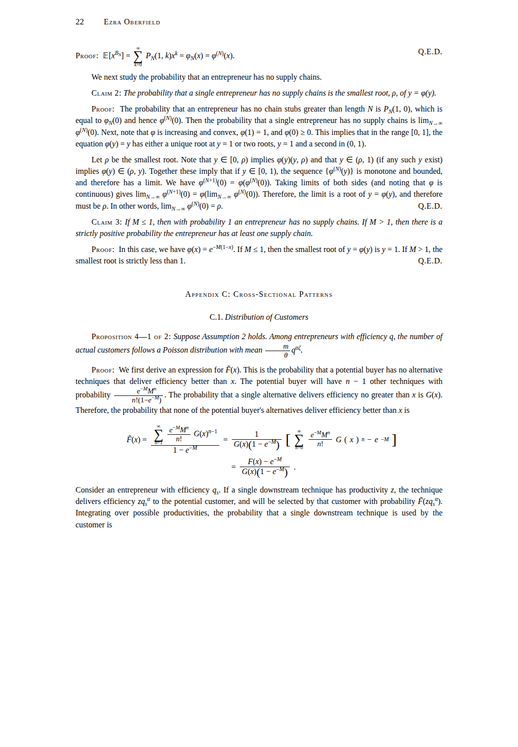22 Ezra Oberfield
Proof: 𝔼[xBN] = ∞∑k=0 PN(1, k)xk = φN(x) = φ(N)(x). Q.E.D.
We next study the probability that an entrepreneur has no supply chains.
Claim 2: The probability that a single entrepreneur has no supply chains is the smallest root, ρ, of y = φ(y).
Proof: The probability that an entrepreneur has no chain stubs greater than length N is PN(1, 0), which is equal to φN(0) and hence φ(N)(0). Then the probability that a single entrepreneur has no supply chains is limN→∞ φ(N)(0). Next, note that φ is increasing and convex, φ(1) = 1, and φ(0) ≥ 0. This implies that in the range [0, 1], the equation φ(y) = y has either a unique root at y = 1 or two roots, y = 1 and a second in (0, 1).
Let ρ be the smallest root. Note that y ∈ [0, ρ) implies φ(y)(y, ρ) and that y ∈ (ρ, 1) (if any such y exist) implies φ(y) ∈ (ρ, y). Together these imply that if y ∈ [0, 1), the sequence {φ(N)(y)} is monotone and bounded, and therefore has a limit. We have φ(N+1)(0) = φ(φ(N)(0)). Taking limits of both sides (and noting that φ is continuous) gives limN→∞ φ(N+1)(0) = φ(limN→∞ φ(N)(0)). Therefore, the limit is a root of y = φ(y), and therefore must be ρ. In other words, limN→∞ φ(N)(0) = ρ. Q.E.D.
Claim 3: If M ≤ 1, then with probability 1 an entrepreneur has no supply chains. If M > 1, then there is a strictly positive probability the entrepreneur has at least one supply chain.
Proof: In this case, we have φ(x) = e−M(1−x). If M ≤ 1, then the smallest root of y = φ(y) is y = 1. If M > 1, the smallest root is strictly less than 1. Q.E.D.
Appendix C: Cross-Sectional Patterns
C.1. Distribution of Customers
Proposition 4—1 of 2: Suppose Assumption 2 holds. Among entrepreneurs with efficiency q, the number of actual customers follows a Poisson distribution with mean mθ qαζ.
Proof: We first derive an expression for F̃(x). This is the probability that a potential buyer has no alternative techniques that deliver efficiency better than x. The potential buyer will have n − 1 other techniques with probability e−MMn n!(1−e−M). The probability that a single alternative delivers efficiency no greater than x is G(x). Therefore, the probability that none of the potential buyer's alternatives deliver efficiency better than x is
F̃(x) = ∞∑n=1 e−MMn n! G(x)n−1 1 − e−M = 1 G(x)(1 − e−M) [ ∞∑n=0 e−MMn n! G(x)n − e−M ]
= F(x) − e−M G(x)(1 − e−M) .
Consider an entrepreneur with efficiency qs. If a single downstream technique has productivity z, the technique delivers efficiency zqsα to the potential customer, and will be selected by that customer with probability F̃(zqsα). Integrating over possible productivities, the probability that a single downstream technique is used by the customer is